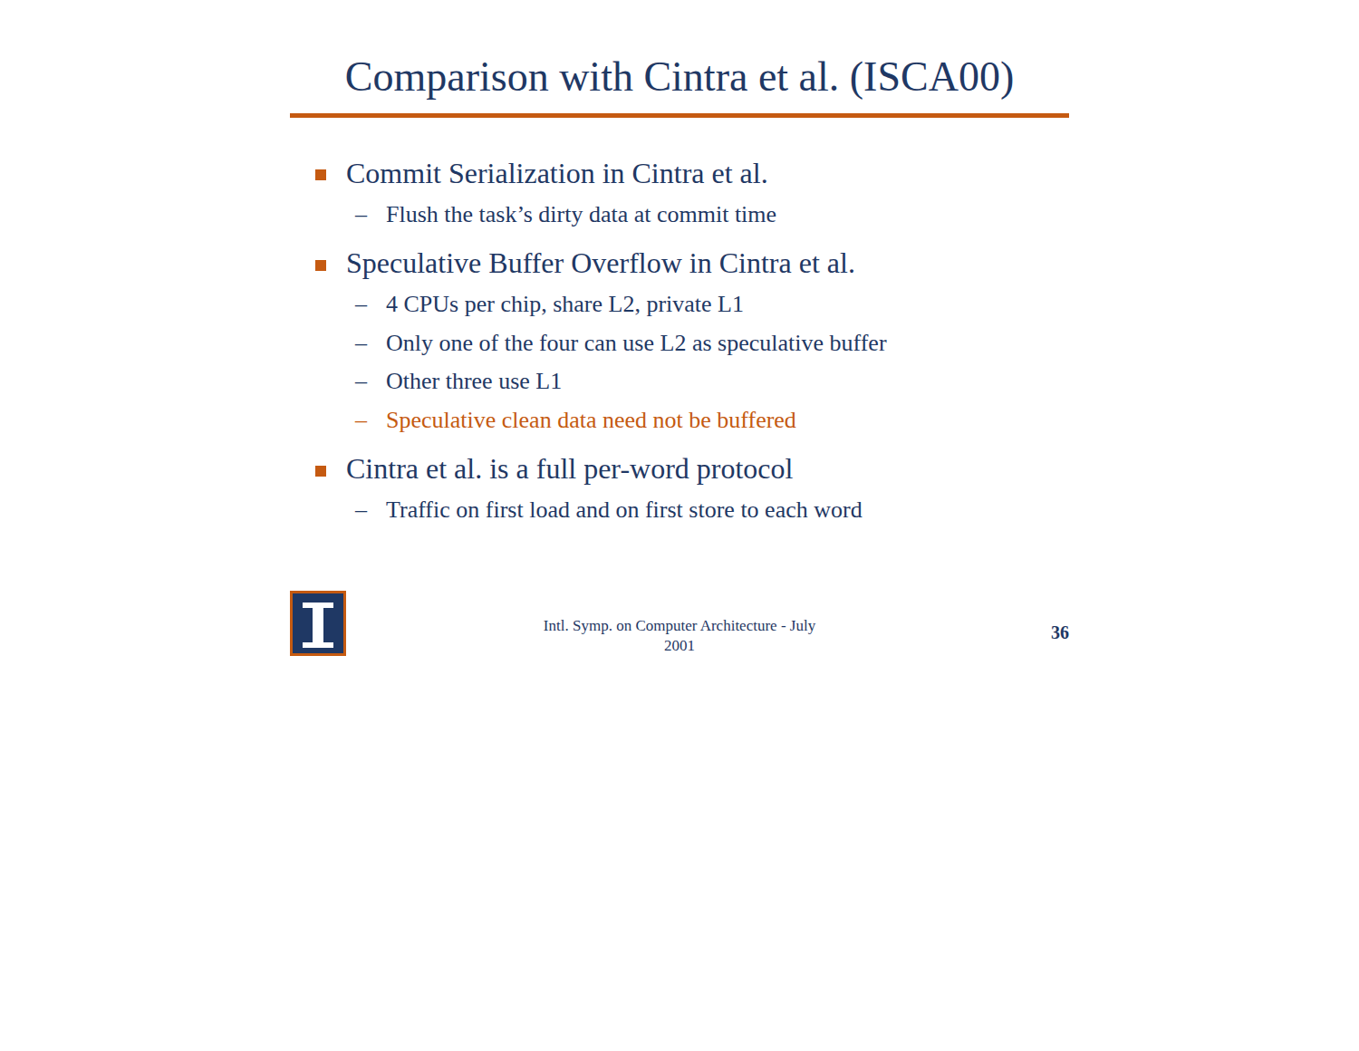Comparison with Cintra et al. (ISCA00)
Commit Serialization in Cintra et al.
Flush the task’s dirty data at commit time
Speculative Buffer Overflow in Cintra et al.
4 CPUs per chip, share L2, private L1
Only one of the four can use L2 as speculative buffer
Other three use L1
Speculative clean data need not be buffered
Cintra et al. is a full per-word protocol
Traffic on first load and on first store to each word
Intl. Symp. on Computer Architecture - July
2001
36